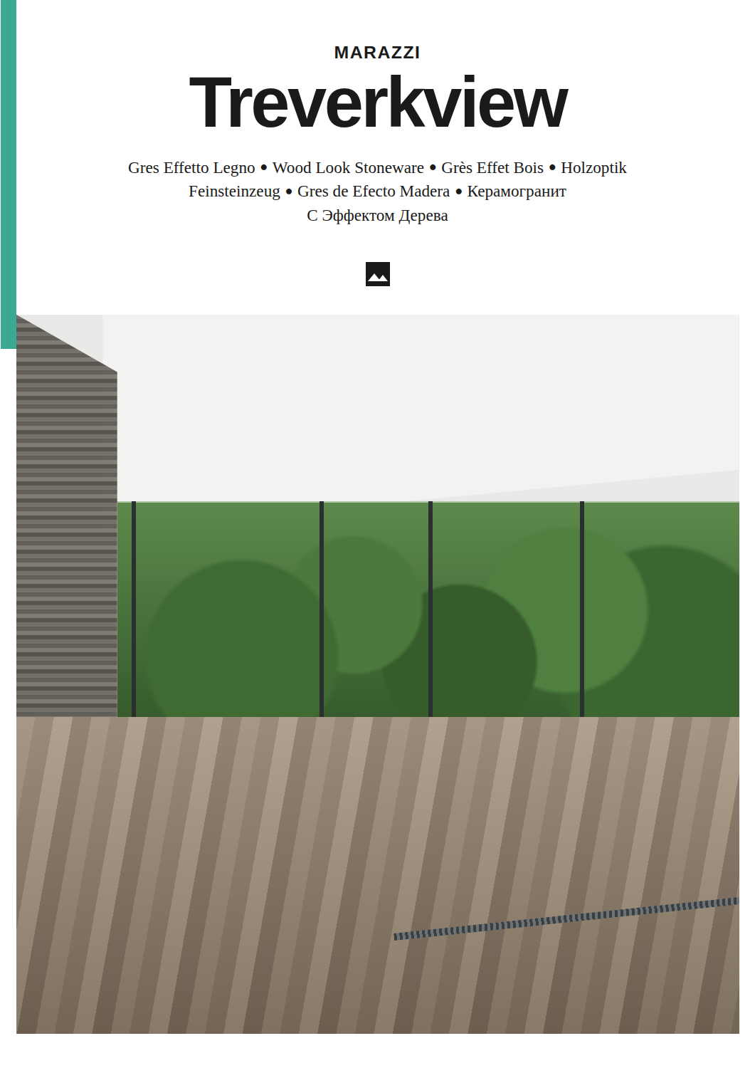MARAZZI
Treverkview
Gres Effetto Legno●Wood Look Stoneware●Grès Effet Bois●Holzoptik
Feinsteinzeug●Gres de Efecto Madera●Керамогранит
С Эффектом Дерева
Covered terrace with wood-look stoneware flooring and timber-clad wall, opening onto a wooded landscape.